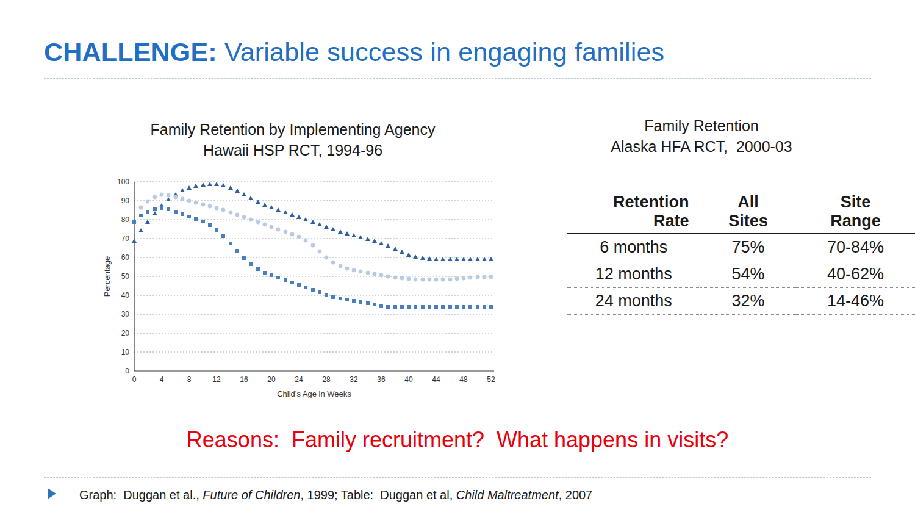CHALLENGE: Variable success in engaging families
Family Retention by Implementing Agency
Hawaii HSP RCT, 1994-96
Family Retention
Alaska HFA RCT, 2000-03
100 90 80 70 60 50 40 30 20 10 0 0 4 8 12 16 20 24 28 32 36 40 44 48 52 Percentage Child’s Age in Weeks
| Retention Rate | All Sites | Site Range |
| --- | --- | --- |
| 6 months | 75% | 70-84% |
| 12 months | 54% | 40-62% |
| 24 months | 32% | 14-46% |
Reasons: Family recruitment? What happens in visits?
Graph: Duggan et al., Future of Children, 1999; Table: Duggan et al, Child Maltreatment, 2007